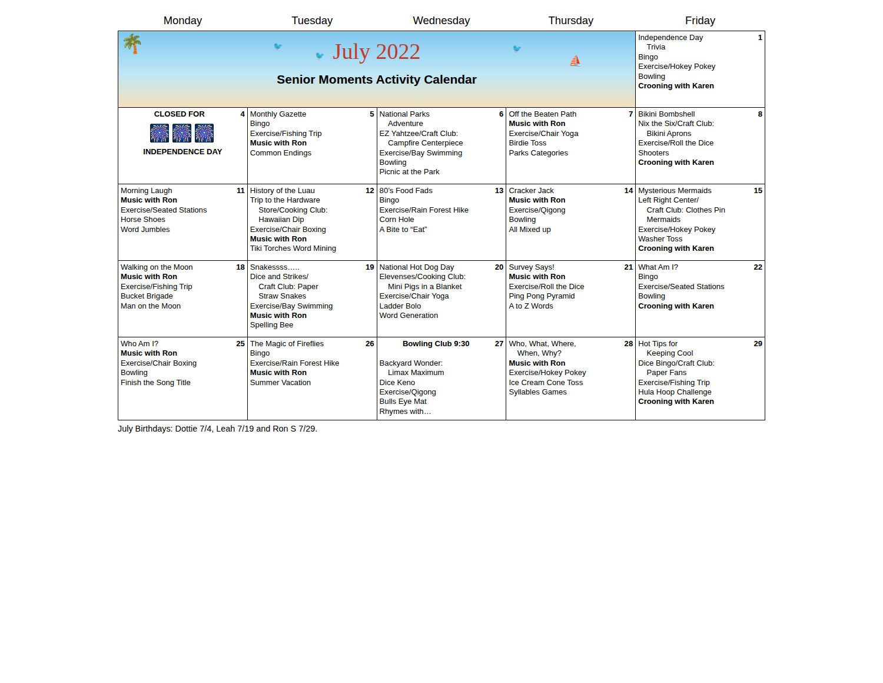| Monday | Tuesday | Wednesday | Thursday | Friday |
| --- | --- | --- | --- | --- |
| 🌴 🐦 🐦 🐦 ⛵ July 2022 Senior Moments Activity Calendar | 1 Independence Day Trivia Bingo Exercise/Hokey Pokey Bowling Crooning with Karen |
| 4 CLOSED FOR 🎆🎆🎆 INDEPENDENCE DAY | 5 Monthly Gazette Bingo Exercise/Fishing Trip Music with Ron Common Endings | 6 National Parks Adventure EZ Yahtzee/Craft Club: Campfire Centerpiece Exercise/Bay Swimming Bowling Picnic at the Park | 7 Off the Beaten Path Music with Ron Exercise/Chair Yoga Birdie Toss Parks Categories | 8 Bikini Bombshell Nix the Six/Craft Club: Bikini Aprons Exercise/Roll the Dice Shooters Crooning with Karen |
| 11 Morning Laugh Music with Ron Exercise/Seated Stations Horse Shoes Word Jumbles | 12 History of the Luau Trip to the Hardware Store/Cooking Club: Hawaiian Dip Exercise/Chair Boxing Music with Ron Tiki Torches Word Mining | 13 80’s Food Fads Bingo Exercise/Rain Forest Hike Corn Hole A Bite to “Eat” | 14 Cracker Jack Music with Ron Exercise/Qigong Bowling All Mixed up | 15 Mysterious Mermaids Left Right Center/ Craft Club: Clothes Pin Mermaids Exercise/Hokey Pokey Washer Toss Crooning with Karen |
| 18 Walking on the Moon Music with Ron Exercise/Fishing Trip Bucket Brigade Man on the Moon | 19 Snakessss….. Dice and Strikes/ Craft Club: Paper Straw Snakes Exercise/Bay Swimming Music with Ron Spelling Bee | 20 National Hot Dog Day Elevenses/Cooking Club: Mini Pigs in a Blanket Exercise/Chair Yoga Ladder Bolo Word Generation | 21 Survey Says! Music with Ron Exercise/Roll the Dice Ping Pong Pyramid A to Z Words | 22 What Am I? Bingo Exercise/Seated Stations Bowling Crooning with Karen |
| 25 Who Am I? Music with Ron Exercise/Chair Boxing Bowling Finish the Song Title | 26 The Magic of Fireflies Bingo Exercise/Rain Forest Hike Music with Ron Summer Vacation | 27 Bowling Club 9:30 Backyard Wonder: Limax Maximum Dice Keno Exercise/Qigong Bulls Eye Mat Rhymes with… | 28 Who, What, Where, When, Why? Music with Ron Exercise/Hokey Pokey Ice Cream Cone Toss Syllables Games | 29 Hot Tips for Keeping Cool Dice Bingo/Craft Club: Paper Fans Exercise/Fishing Trip Hula Hoop Challenge Crooning with Karen |
July Birthdays: Dottie 7/4, Leah 7/19 and Ron S 7/29.